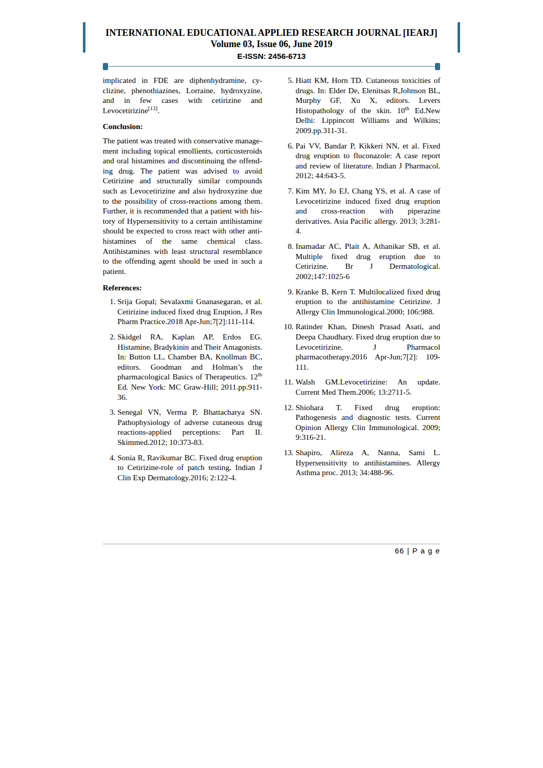INTERNATIONAL EDUCATIONAL APPLIED RESEARCH JOURNAL [IEARJ]
Volume 03, Issue 06, June 2019
E-ISSN: 2456-6713
implicated in FDE are diphenhydramine, cyclizine, phenothiazines, Lorraine, hydroxyzine, and in few cases with cetirizine and Levocetirizine[13].
Conclusion:
The patient was treated with conservative management including topical emollients, corticosteroids and oral histamines and discontinuing the offending drug. The patient was advised to avoid Cetirizine and structurally similar compounds such as Levocetirizine and also hydroxyzine due to the possibility of cross-reactions among them. Further, it is recommended that a patient with history of Hypersensitivity to a certain antihistamine should be expected to cross react with other antihistamines of the same chemical class. Antihistamines with least structural resemblance to the offending agent should be used in such a patient.
References:
Srija Gopal; Sevalaxmi Gnanasegaran, et al. Cetirizine induced fixed drug Eruption, J Res Pharm Practice.2018 Apr-Jun;7[2]:111-114.
Skidgel RA, Kaplan AP, Erdos EG. Histamine, Bradykinin and Their Antagonists. In: Button LL, Chamber BA, Knollman BC, editors. Goodman and Holman’s the pharmacological Basics of Therapeutics. 12th Ed. New York: MC Graw-Hill; 2011.pp.911-36.
Senegal VN, Verma P, Bhattacharya SN. Pathophysiology of adverse cutaneous drug reactions-applied perceptions: Part II. Skimmed.2012; 10:373-83.
Sonia R, Ravikumar BC. Fixed drug eruption to Cetirizine-role of patch testing, Indian J Clin Exp Dermatology.2016; 2:122-4.
Hiatt KM, Horn TD. Cutaneous toxicities of drugs. In: Elder De, Elenitsas R,Johnson BL, Murphy GF, Xu X, editors. Levers Histopathology of the skin. 10th Ed.New Delhi: Lippincott Williams and Wilkins; 2009.pp.311-31.
Pai VV, Bandar P, Kikkeri NN, et al. Fixed drug eruption to fluconazole: A case report and review of literature. Indian J Pharmacol. 2012; 44:643-5.
Kim MY, Jo EJ, Chang YS, et al. A case of Levocetirizine induced fixed drug eruption and cross-reaction with piperazine derivatives. Asia Pacific allergy. 2013; 3:281-4.
Inamadar AC, Plait A, Athanikar SB, et al. Multiple fixed drug eruption due to Cetirizine. Br J Dermatological. 2002;147:1025-6
Kranke B, Kern T. Multilocalized fixed drug eruption to the antihistamine Cetirizine. J Allergy Clin Immunological.2000; 106:988.
Ratinder Khan, Dinesh Prasad Asati, and Deepa Chaudhary. Fixed drug eruption due to Levocetirizine. J Pharmacol pharmacotherapy.2016 Apr-Jun;7[2]: 109-111.
Walsh GM.Levocetirizine: An update. Current Med Them.2006; 13:2711-5.
Shiohara T. Fixed drug eruption: Pathogenesis and diagnostic tests. Current Opinion Allergy Clin Immunological. 2009; 9:316-21.
Shapiro, Alireza A, Nanna, Sami L. Hypersensitivity to antihistamines. Allergy Asthma proc. 2013; 34:488-96.
66 | P a g e